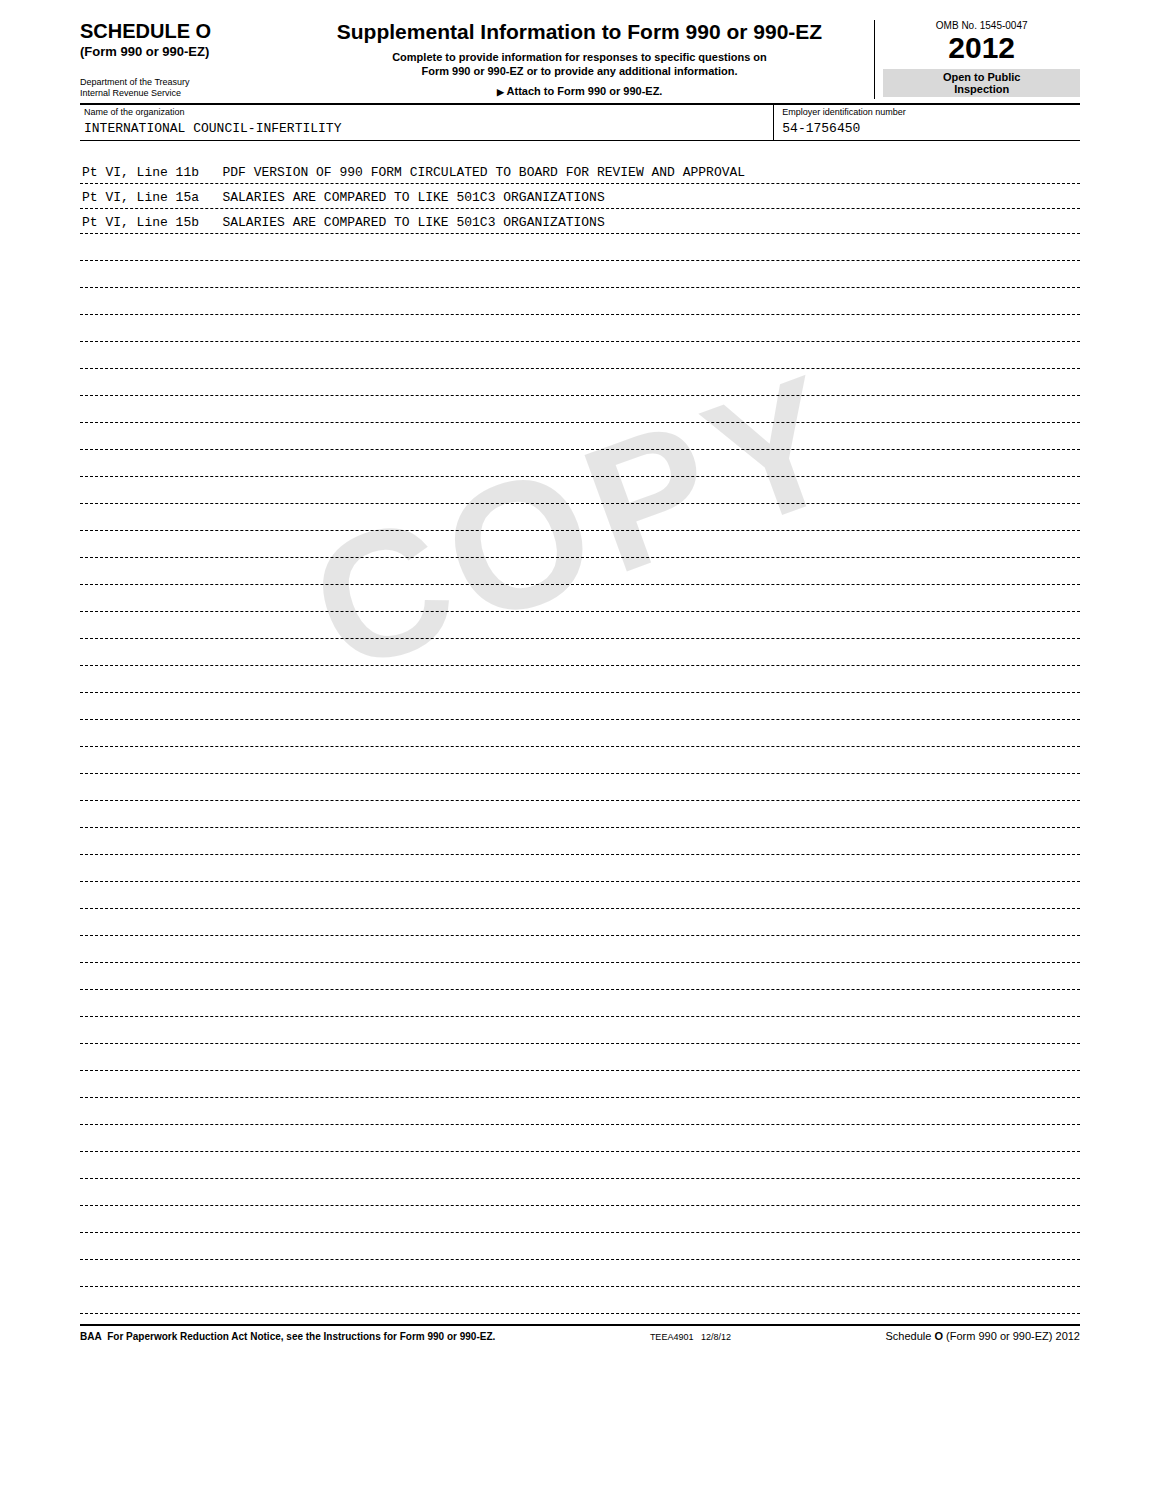COPY
SCHEDULE O
(Form 990 or 990-EZ)
Department of the Treasury
Internal Revenue Service
Supplemental Information to Form 990 or 990-EZ
Complete to provide information for responses to specific questions on
Form 990 or 990-EZ or to provide any additional information.
Attach to Form 990 or 990-EZ.
OMB No. 1545-0047
2012
Open to Public
Inspection
Name of the organization
INTERNATIONAL COUNCIL-INFERTILITY
Employer identification number
54-1756450
Pt VI, Line 11b PDF VERSION OF 990 FORM CIRCULATED TO BOARD FOR REVIEW AND APPROVAL
Pt VI, Line 15a SALARIES ARE COMPARED TO LIKE 501C3 ORGANIZATIONS
Pt VI, Line 15b SALARIES ARE COMPARED TO LIKE 501C3 ORGANIZATIONS
BAA For Paperwork Reduction Act Notice, see the Instructions for Form 990 or 990-EZ.
TEEA4901 12/8/12
Schedule O (Form 990 or 990-EZ) 2012